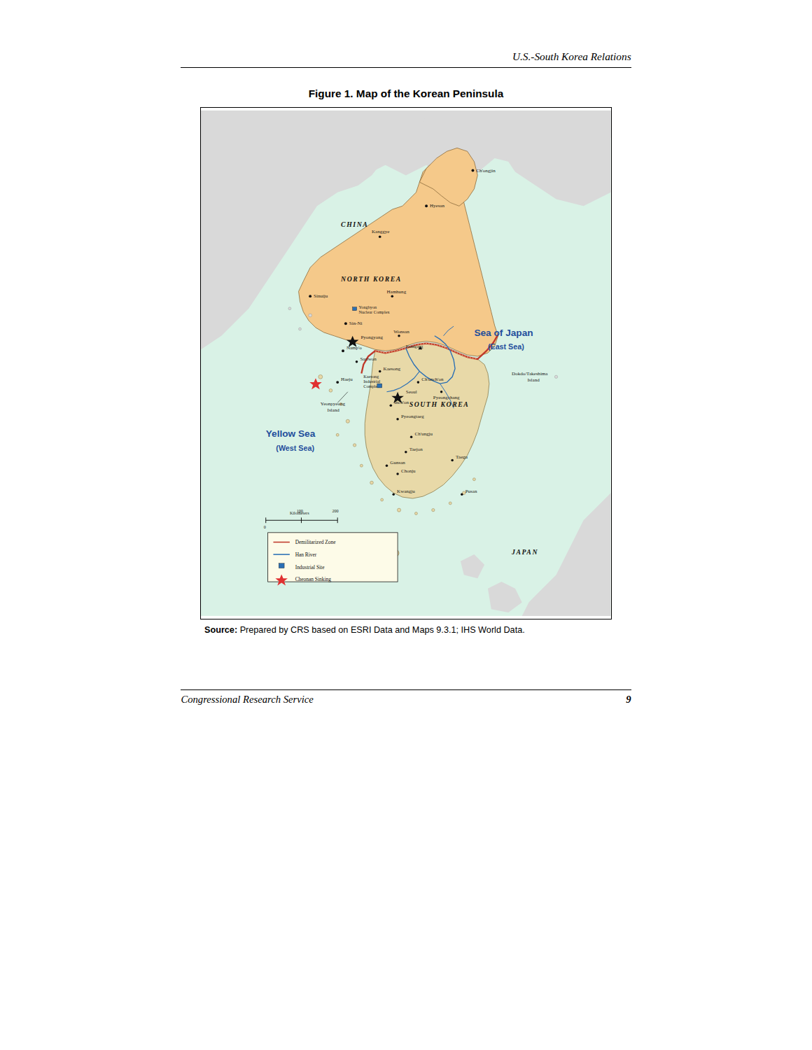U.S.-South Korea Relations
Figure 1. Map of the Korean Peninsula
Ch'ongjin Hyesan Kanggye NORTH KOREA Sinuiju Hamhung Yongbyon Nuclear Complex Sin-Ni Pyongyang Wonsan Namp'o Sariwon Kaesong Haeju Kaesong Industrial Complex Kumgang Yeonpyeong Island Ch'unch'on Seoul Pyeongchang Inch'on SOUTH KOREA Pyeongtaeg Ch'ungju Taejon Taegu Gunsan Chonju Kwangju Pusan Cheju CHINA JAPAN Sea of Japan (East Sea) Yellow Sea (West Sea) Dokdo/Takeshima Island Kilometers 0 100 200 Demilitarized Zone Han River Industrial Site Cheonan Sinking
Source: Prepared by CRS based on ESRI Data and Maps 9.3.1; IHS World Data.
Congressional Research Service 9